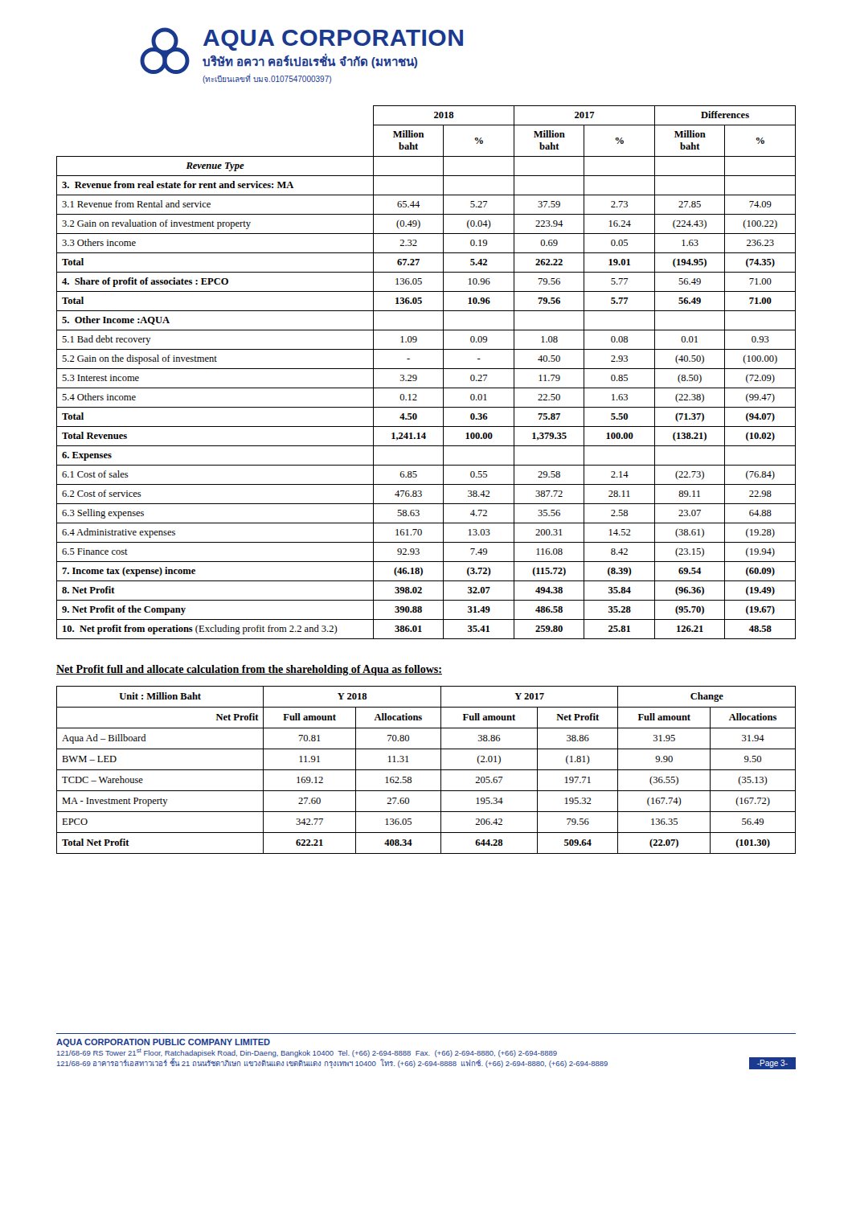AQUA CORPORATION
บริษัท อควา คอร์เปอเรชั่น จำกัด (มหาชน)
(ทะเบียนเลขที่ บมจ.0107547000397)
| | 2018 | 2017 | Differences |
| --- | --- | --- | --- |
| Million baht | % | Million baht | % | Million baht | % |
| Revenue Type | | | | | | |
| 3. Revenue from real estate for rent and services: MA | | | | | | |
| 3.1 Revenue from Rental and service | 65.44 | 5.27 | 37.59 | 2.73 | 27.85 | 74.09 |
| 3.2 Gain on revaluation of investment property | (0.49) | (0.04) | 223.94 | 16.24 | (224.43) | (100.22) |
| 3.3 Others income | 2.32 | 0.19 | 0.69 | 0.05 | 1.63 | 236.23 |
| Total | 67.27 | 5.42 | 262.22 | 19.01 | (194.95) | (74.35) |
| 4. Share of profit of associates : EPCO | 136.05 | 10.96 | 79.56 | 5.77 | 56.49 | 71.00 |
| Total | 136.05 | 10.96 | 79.56 | 5.77 | 56.49 | 71.00 |
| 5. Other Income :AQUA | | | | | | |
| 5.1 Bad debt recovery | 1.09 | 0.09 | 1.08 | 0.08 | 0.01 | 0.93 |
| 5.2 Gain on the disposal of investment | - | - | 40.50 | 2.93 | (40.50) | (100.00) |
| 5.3 Interest income | 3.29 | 0.27 | 11.79 | 0.85 | (8.50) | (72.09) |
| 5.4 Others income | 0.12 | 0.01 | 22.50 | 1.63 | (22.38) | (99.47) |
| Total | 4.50 | 0.36 | 75.87 | 5.50 | (71.37) | (94.07) |
| Total Revenues | 1,241.14 | 100.00 | 1,379.35 | 100.00 | (138.21) | (10.02) |
| 6. Expenses | | | | | | |
| 6.1 Cost of sales | 6.85 | 0.55 | 29.58 | 2.14 | (22.73) | (76.84) |
| 6.2 Cost of services | 476.83 | 38.42 | 387.72 | 28.11 | 89.11 | 22.98 |
| 6.3 Selling expenses | 58.63 | 4.72 | 35.56 | 2.58 | 23.07 | 64.88 |
| 6.4 Administrative expenses | 161.70 | 13.03 | 200.31 | 14.52 | (38.61) | (19.28) |
| 6.5 Finance cost | 92.93 | 7.49 | 116.08 | 8.42 | (23.15) | (19.94) |
| 7. Income tax (expense) income | (46.18) | (3.72) | (115.72) | (8.39) | 69.54 | (60.09) |
| 8. Net Profit | 398.02 | 32.07 | 494.38 | 35.84 | (96.36) | (19.49) |
| 9. Net Profit of the Company | 390.88 | 31.49 | 486.58 | 35.28 | (95.70) | (19.67) |
| 10. Net profit from operations (Excluding profit from 2.2 and 3.2) | 386.01 | 35.41 | 259.80 | 25.81 | 126.21 | 48.58 |
Net Profit full and allocate calculation from the shareholding of Aqua as follows:
| Unit : Million Baht | Y 2018 | Y 2017 | Change |
| --- | --- | --- | --- |
| Net Profit | Full amount | Allocations | Full amount | Net Profit | Full amount | Allocations |
| Aqua Ad – Billboard | 70.81 | 70.80 | 38.86 | 38.86 | 31.95 | 31.94 |
| BWM – LED | 11.91 | 11.31 | (2.01) | (1.81) | 9.90 | 9.50 |
| TCDC – Warehouse | 169.12 | 162.58 | 205.67 | 197.71 | (36.55) | (35.13) |
| MA - Investment Property | 27.60 | 27.60 | 195.34 | 195.32 | (167.74) | (167.72) |
| EPCO | 342.77 | 136.05 | 206.42 | 79.56 | 136.35 | 56.49 |
| Total Net Profit | 622.21 | 408.34 | 644.28 | 509.64 | (22.07) | (101.30) |
AQUA CORPORATION PUBLIC COMPANY LIMITED
121/68-69 RS Tower 21st Floor, Ratchadapisek Road, Din-Daeng, Bangkok 10400 Tel. (+66) 2-694-8888 Fax. (+66) 2-694-8880, (+66) 2-694-8889
121/68-69 อาคารอาร์เอสทาวเวอร์ ชั้น 21 ถนนรัชดาภิเษก แขวงดินแดง เขตดินแดง กรุงเทพฯ 10400 โทร. (+66) 2-694-8888 แฟกซ์. (+66) 2-694-8880, (+66) 2-694-8889
-Page 3-